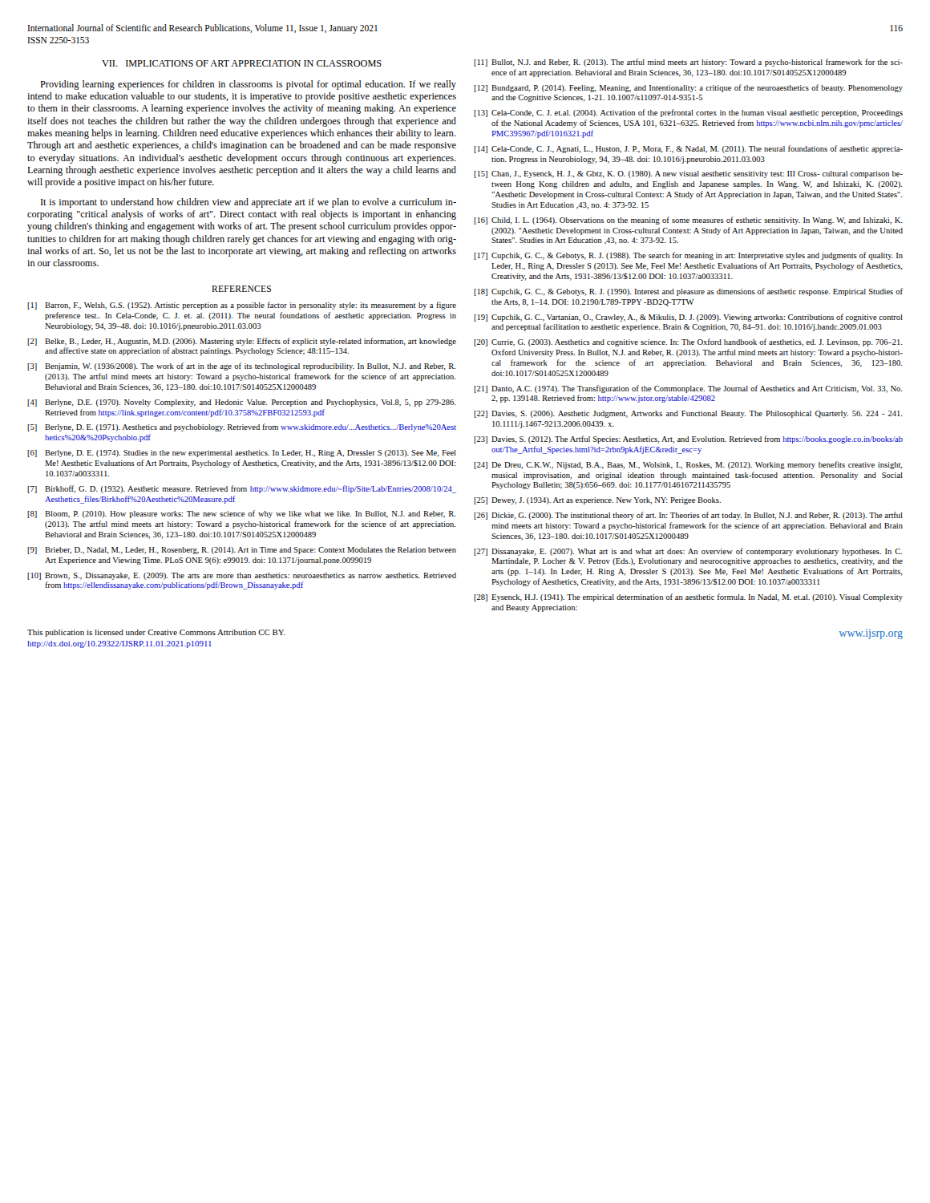International Journal of Scientific and Research Publications, Volume 11, Issue 1, January 2021
ISSN 2250-3153
116
VII. Implications of Art Appreciation in Classrooms
Providing learning experiences for children in classrooms is pivotal for optimal education. If we really intend to make education valuable to our students, it is imperative to provide positive aesthetic experiences to them in their classrooms. A learning experience involves the activity of meaning making. An experience itself does not teaches the children but rather the way the children undergoes through that experience and makes meaning helps in learning. Children need educative experiences which enhances their ability to learn. Through art and aesthetic experiences, a child's imagination can be broadened and can be made responsive to everyday situations. An individual's aesthetic development occurs through continuous art experiences. Learning through aesthetic experience involves aesthetic perception and it alters the way a child learns and will provide a positive impact on his/her future.
It is important to understand how children view and appreciate art if we plan to evolve a curriculum incorporating "critical analysis of works of art". Direct contact with real objects is important in enhancing young children's thinking and engagement with works of art. The present school curriculum provides opportunities to children for art making though children rarely get chances for art viewing and engaging with original works of art. So, let us not be the last to incorporate art viewing, art making and reflecting on artworks in our classrooms.
References
[1] Barron, F., Welsh, G.S. (1952). Artistic perception as a possible factor in personality style: its measurement by a figure preference test.. In Cela-Conde, C. J. et. al. (2011). The neural foundations of aesthetic appreciation. Progress in Neurobiology, 94, 39–48. doi: 10.1016/j.pneurobio.2011.03.003
[2] Belke, B., Leder, H., Augustin, M.D. (2006). Mastering style: Effects of explicit style-related information, art knowledge and affective state on appreciation of abstract paintings. Psychology Science; 48:115–134.
[3] Benjamin, W. (1936/2008). The work of art in the age of its technological reproducibility. In Bullot, N.J. and Reber, R. (2013). The artful mind meets art history: Toward a psycho-historical framework for the science of art appreciation. Behavioral and Brain Sciences, 36, 123–180. doi:10.1017/S0140525X12000489
[4] Berlyne, D.E. (1970). Novelty Complexity, and Hedonic Value. Perception and Psychophysics, Vol.8, 5, pp 279-286. Retrieved from https://link.springer.com/content/pdf/10.3758%2FBF03212593.pdf
[5] Berlyne, D. E. (1971). Aesthetics and psychobiology. Retrieved from www.skidmore.edu/...Aesthetics.../Berlyne%20Aesthetics%20&%20Psychobio.pdf
[6] Berlyne, D. E. (1974). Studies in the new experimental aesthetics. In Leder, H., Ring A, Dressler S (2013). See Me, Feel Me! Aesthetic Evaluations of Art Portraits, Psychology of Aesthetics, Creativity, and the Arts, 1931-3896/13/$12.00 DOI: 10.1037/a0033311.
[7] Birkhoff, G. D. (1932). Aesthetic measure. Retrieved from http://www.skidmore.edu/~flip/Site/Lab/Entries/2008/10/24_Aesthetics_files/Birkhoff%20Aesthetic%20Measure.pdf
[8] Bloom, P. (2010). How pleasure works: The new science of why we like what we like. In Bullot, N.J. and Reber, R. (2013). The artful mind meets art history: Toward a psycho-historical framework for the science of art appreciation. Behavioral and Brain Sciences, 36, 123–180. doi:10.1017/S0140525X12000489
[9] Brieber, D., Nadal, M., Leder, H., Rosenberg, R. (2014). Art in Time and Space: Context Modulates the Relation between Art Experience and Viewing Time. PLoS ONE 9(6): e99019. doi: 10.1371/journal.pone.0099019
[10] Brown, S., Dissanayake, E. (2009). The arts are more than aesthetics: neuroaesthetics as narrow aesthetics. Retrieved from https://ellendissanayake.com/publications/pdf/Brown_Dissanayake.pdf
[11] Bullot, N.J. and Reber, R. (2013). The artful mind meets art history: Toward a psycho-historical framework for the science of art appreciation. Behavioral and Brain Sciences, 36, 123–180. doi:10.1017/S0140525X12000489
[12] Bundgaard, P. (2014). Feeling, Meaning, and Intentionality: a critique of the neuroaesthetics of beauty. Phenomenology and the Cognitive Sciences, 1-21. 10.1007/s11097-014-9351-5
[13] Cela-Conde, C. J. et.al. (2004). Activation of the prefrontal cortex in the human visual aesthetic perception, Proceedings of the National Academy of Sciences, USA 101, 6321–6325. Retrieved from https://www.ncbi.nlm.nih.gov/pmc/articles/PMC395967/pdf/1016321.pdf
[14] Cela-Conde, C. J., Agnati, L., Huston, J. P., Mora, F., & Nadal, M. (2011). The neural foundations of aesthetic appreciation. Progress in Neurobiology, 94, 39–48. doi: 10.1016/j.pneurobio.2011.03.003
[15] Chan, J., Eysenck, H. J., & Gbtz, K. O. (1980). A new visual aesthetic sensitivity test: III Cross- cultural comparison between Hong Kong children and adults, and English and Japanese samples. In Wang. W, and Ishizaki, K. (2002). "Aesthetic Development in Cross-cultural Context: A Study of Art Appreciation in Japan, Taiwan, and the United States". Studies in Art Education ,43, no. 4: 373-92. 15
[16] Child, I. L. (1964). Observations on the meaning of some measures of esthetic sensitivity. In Wang. W, and Ishizaki, K. (2002). "Aesthetic Development in Cross-cultural Context: A Study of Art Appreciation in Japan, Taiwan, and the United States". Studies in Art Education ,43, no. 4: 373-92. 15.
[17] Cupchik, G. C., & Gebotys, R. J. (1988). The search for meaning in art: Interpretative styles and judgments of quality. In Leder, H., Ring A, Dressler S (2013). See Me, Feel Me! Aesthetic Evaluations of Art Portraits, Psychology of Aesthetics, Creativity, and the Arts, 1931-3896/13/$12.00 DOI: 10.1037/a0033311.
[18] Cupchik, G. C., & Gebotys, R. J. (1990). Interest and pleasure as dimensions of aesthetic response. Empirical Studies of the Arts, 8, 1–14. DOI: 10.2190/L789-TPPY -BD2Q-T7TW
[19] Cupchik, G. C., Vartanian, O., Crawley, A., & Mikulis, D. J. (2009). Viewing artworks: Contributions of cognitive control and perceptual facilitation to aesthetic experience. Brain & Cognition, 70, 84–91. doi: 10.1016/j.bandc.2009.01.003
[20] Currie, G. (2003). Aesthetics and cognitive science. In: The Oxford handbook of aesthetics, ed. J. Levinson, pp. 706–21. Oxford University Press. In Bullot, N.J. and Reber, R. (2013). The artful mind meets art history: Toward a psycho-historical framework for the science of art appreciation. Behavioral and Brain Sciences, 36, 123–180. doi:10.1017/S0140525X12000489
[21] Danto, A.C. (1974). The Transfiguration of the Commonplace. The Journal of Aesthetics and Art Criticism, Vol. 33, No. 2, pp. 139148. Retrieved from: http://www.jstor.org/stable/429082
[22] Davies, S. (2006). Aesthetic Judgment, Artworks and Functional Beauty. The Philosophical Quarterly. 56. 224 - 241. 10.1111/j.1467-9213.2006.00439. x.
[23] Davies, S. (2012). The Artful Species: Aesthetics, Art, and Evolution. Retrieved from https://books.google.co.in/books/about/The_Artful_Species.html?id=2rbn9pkAfjEC&redir_esc=y
[24] De Dreu, C.K.W., Nijstad, B.A., Baas, M., Wolsink, I., Roskes, M. (2012). Working memory benefits creative insight, musical improvisation, and original ideation through maintained task-focused attention. Personality and Social Psychology Bulletin; 38(5):656–669. doi: 10.1177/0146167211435795
[25] Dewey, J. (1934). Art as experience. New York, NY: Perigee Books.
[26] Dickie, G. (2000). The institutional theory of art. In: Theories of art today. In Bullot, N.J. and Reber, R. (2013). The artful mind meets art history: Toward a psycho-historical framework for the science of art appreciation. Behavioral and Brain Sciences, 36, 123–180. doi:10.1017/S0140525X12000489
[27] Dissanayake, E. (2007). What art is and what art does: An overview of contemporary evolutionary hypotheses. In C. Martindale, P. Locher & V. Petrov (Eds.), Evolutionary and neurocognitive approaches to aesthetics, creativity, and the arts (pp. 1–14). In Leder, H. Ring A, Dressler S (2013). See Me, Feel Me! Aesthetic Evaluations of Art Portraits, Psychology of Aesthetics, Creativity, and the Arts, 1931-3896/13/$12.00 DOI: 10.1037/a0033311
[28] Eysenck, H.J. (1941). The empirical determination of an aesthetic formula. In Nadal, M. et.al. (2010). Visual Complexity and Beauty Appreciation:
This publication is licensed under Creative Commons Attribution CC BY.
http://dx.doi.org/10.29322/IJSRP.11.01.2021.p10911
www.ijsrp.org